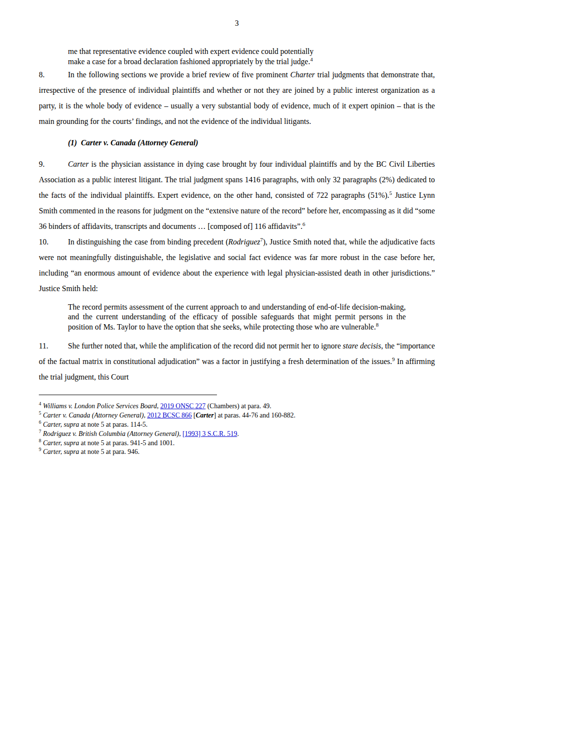3
me that representative evidence coupled with expert evidence could potentially
make a case for a broad declaration fashioned appropriately by the trial judge.4
8. In the following sections we provide a brief review of five prominent Charter trial judgments that demonstrate that, irrespective of the presence of individual plaintiffs and whether or not they are joined by a public interest organization as a party, it is the whole body of evidence – usually a very substantial body of evidence, much of it expert opinion – that is the main grounding for the courts’ findings, and not the evidence of the individual litigants.
(1) Carter v. Canada (Attorney General)
9. Carter is the physician assistance in dying case brought by four individual plaintiffs and by the BC Civil Liberties Association as a public interest litigant. The trial judgment spans 1416 paragraphs, with only 32 paragraphs (2%) dedicated to the facts of the individual plaintiffs. Expert evidence, on the other hand, consisted of 722 paragraphs (51%).5 Justice Lynn Smith commented in the reasons for judgment on the “extensive nature of the record” before her, encompassing as it did “some 36 binders of affidavits, transcripts and documents … [composed of] 116 affidavits”.6
10. In distinguishing the case from binding precedent (Rodriguez7), Justice Smith noted that, while the adjudicative facts were not meaningfully distinguishable, the legislative and social fact evidence was far more robust in the case before her, including “an enormous amount of evidence about the experience with legal physician-assisted death in other jurisdictions.” Justice Smith held:
The record permits assessment of the current approach to and understanding of end-of-life decision-making, and the current understanding of the efficacy of possible safeguards that might permit persons in the position of Ms. Taylor to have the option that she seeks, while protecting those who are vulnerable.8
11. She further noted that, while the amplification of the record did not permit her to ignore stare decisis, the “importance of the factual matrix in constitutional adjudication” was a factor in justifying a fresh determination of the issues.9 In affirming the trial judgment, this Court
4 Williams v. London Police Services Board, 2019 ONSC 227 (Chambers) at para. 49.
5 Carter v. Canada (Attorney General), 2012 BCSC 866 [Carter] at paras. 44-76 and 160-882.
6 Carter, supra at note 5 at paras. 114-5.
7 Rodriguez v. British Columbia (Attorney General), [1993] 3 S.C.R. 519.
8 Carter, supra at note 5 at paras. 941-5 and 1001.
9 Carter, supra at note 5 at para. 946.